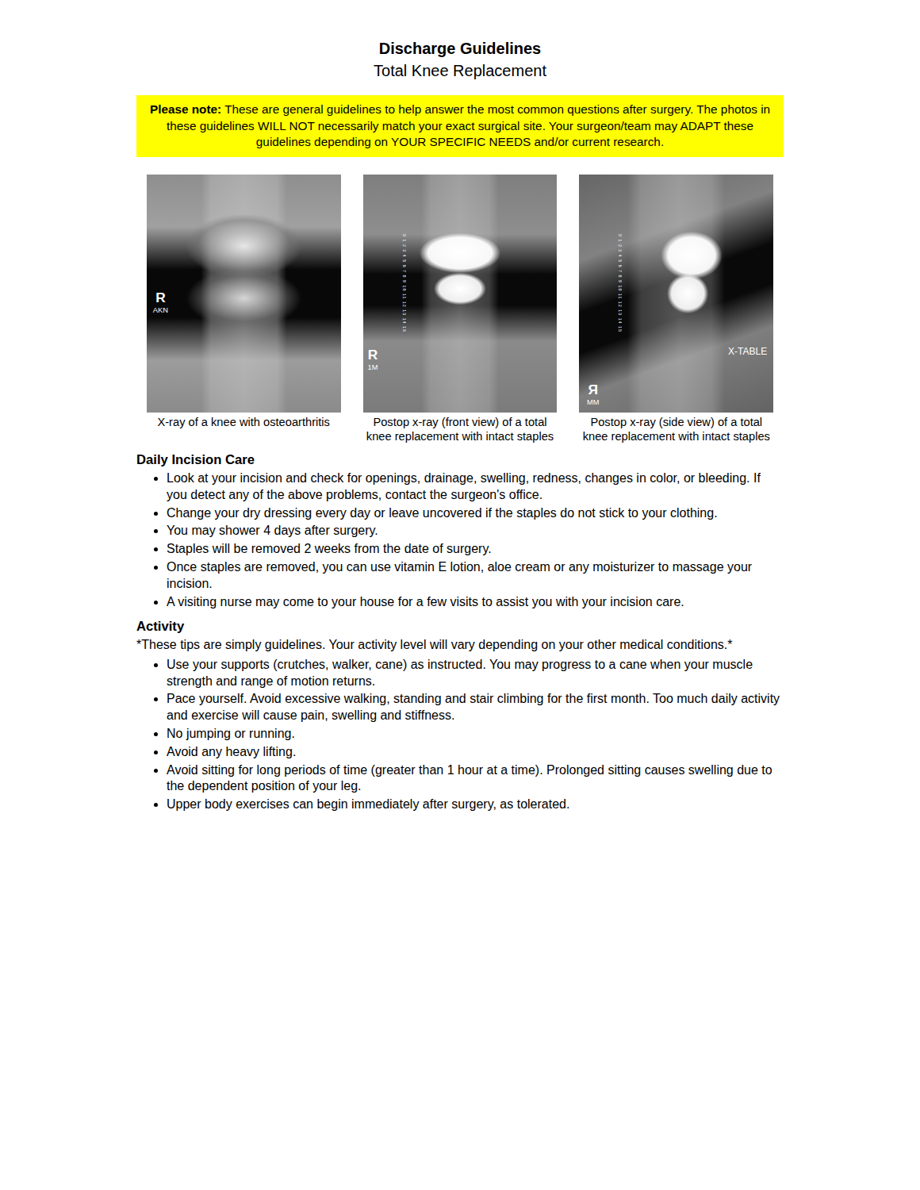Discharge Guidelines
Total Knee Replacement
Please note: These are general guidelines to help answer the most common questions after surgery. The photos in these guidelines WILL NOT necessarily match your exact surgical site. Your surgeon/team may ADAPT these guidelines depending on YOUR SPECIFIC NEEDS and/or current research.
RAKN
X-ray of a knee with osteoarthritis
0 1 2 3 4 5 6 7 8 9 10 11 12 13 14 15 R1M
Postop x-ray (front view) of a total knee replacement with intact staples
0 1 2 3 4 5 6 7 8 9 10 11 12 13 14 15 X-TABLE RMM
Postop x-ray (side view) of a total knee replacement with intact staples
Daily Incision Care
Look at your incision and check for openings, drainage, swelling, redness, changes in color, or bleeding. If you detect any of the above problems, contact the surgeon's office.
Change your dry dressing every day or leave uncovered if the staples do not stick to your clothing.
You may shower 4 days after surgery.
Staples will be removed 2 weeks from the date of surgery.
Once staples are removed, you can use vitamin E lotion, aloe cream or any moisturizer to massage your incision.
A visiting nurse may come to your house for a few visits to assist you with your incision care.
Activity
*These tips are simply guidelines. Your activity level will vary depending on your other medical conditions.*
Use your supports (crutches, walker, cane) as instructed. You may progress to a cane when your muscle strength and range of motion returns.
Pace yourself. Avoid excessive walking, standing and stair climbing for the first month. Too much daily activity and exercise will cause pain, swelling and stiffness.
No jumping or running.
Avoid any heavy lifting.
Avoid sitting for long periods of time (greater than 1 hour at a time). Prolonged sitting causes swelling due to the dependent position of your leg.
Upper body exercises can begin immediately after surgery, as tolerated.